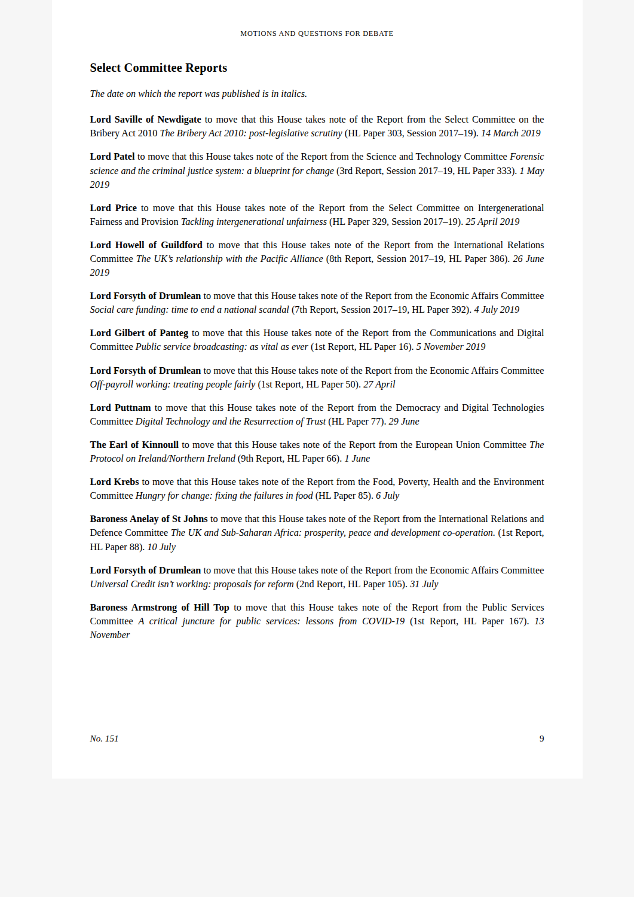Motions and Questions for Debate
Select Committee Reports
The date on which the report was published is in italics.
Lord Saville of Newdigate to move that this House takes note of the Report from the Select Committee on the Bribery Act 2010 The Bribery Act 2010: post-legislative scrutiny (HL Paper 303, Session 2017–19). 14 March 2019
Lord Patel to move that this House takes note of the Report from the Science and Technology Committee Forensic science and the criminal justice system: a blueprint for change (3rd Report, Session 2017–19, HL Paper 333). 1 May 2019
Lord Price to move that this House takes note of the Report from the Select Committee on Intergenerational Fairness and Provision Tackling intergenerational unfairness (HL Paper 329, Session 2017–19). 25 April 2019
Lord Howell of Guildford to move that this House takes note of the Report from the International Relations Committee The UK’s relationship with the Pacific Alliance (8th Report, Session 2017–19, HL Paper 386). 26 June 2019
Lord Forsyth of Drumlean to move that this House takes note of the Report from the Economic Affairs Committee Social care funding: time to end a national scandal (7th Report, Session 2017–19, HL Paper 392). 4 July 2019
Lord Gilbert of Panteg to move that this House takes note of the Report from the Communications and Digital Committee Public service broadcasting: as vital as ever (1st Report, HL Paper 16). 5 November 2019
Lord Forsyth of Drumlean to move that this House takes note of the Report from the Economic Affairs Committee Off-payroll working: treating people fairly (1st Report, HL Paper 50). 27 April
Lord Puttnam to move that this House takes note of the Report from the Democracy and Digital Technologies Committee Digital Technology and the Resurrection of Trust (HL Paper 77). 29 June
The Earl of Kinnoull to move that this House takes note of the Report from the European Union Committee The Protocol on Ireland/Northern Ireland (9th Report, HL Paper 66). 1 June
Lord Krebs to move that this House takes note of the Report from the Food, Poverty, Health and the Environment Committee Hungry for change: fixing the failures in food (HL Paper 85). 6 July
Baroness Anelay of St Johns to move that this House takes note of the Report from the International Relations and Defence Committee The UK and Sub-Saharan Africa: prosperity, peace and development co-operation. (1st Report, HL Paper 88). 10 July
Lord Forsyth of Drumlean to move that this House takes note of the Report from the Economic Affairs Committee Universal Credit isn’t working: proposals for reform (2nd Report, HL Paper 105). 31 July
Baroness Armstrong of Hill Top to move that this House takes note of the Report from the Public Services Committee A critical juncture for public services: lessons from COVID-19 (1st Report, HL Paper 167). 13 November
No. 151 9